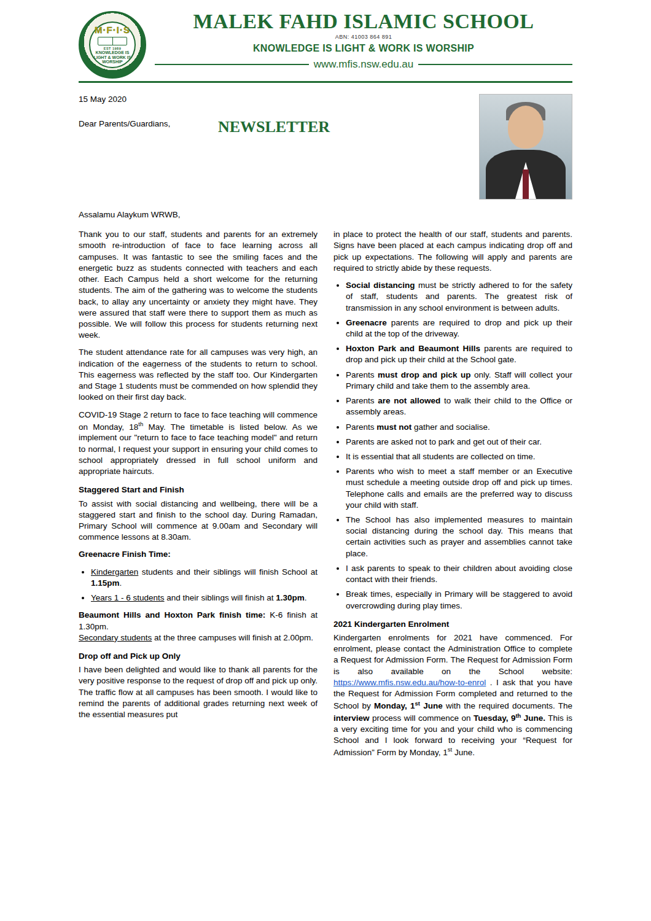M·F·I·S
EST 1989
KNOWLEDGE IS LIGHT & WORK IS WORSHIP
MALEK FAHD ISLAMIC SCHOOL
ABN: 41003 864 891
KNOWLEDGE IS LIGHT & WORK IS WORSHIP
www.mfis.nsw.edu.au
15 May 2020
Dear Parents/Guardians,
NEWSLETTER
Assalamu Alaykum WRWB,
Thank you to our staff, students and parents for an extremely smooth re-introduction of face to face learning across all campuses. It was fantastic to see the smiling faces and the energetic buzz as students connected with teachers and each other. Each Campus held a short welcome for the returning students. The aim of the gathering was to welcome the students back, to allay any uncertainty or anxiety they might have. They were assured that staff were there to support them as much as possible. We will follow this process for students returning next week.
The student attendance rate for all campuses was very high, an indication of the eagerness of the students to return to school. This eagerness was reflected by the staff too. Our Kindergarten and Stage 1 students must be commended on how splendid they looked on their first day back.
COVID-19 Stage 2 return to face to face teaching will commence on Monday, 18th May. The timetable is listed below. As we implement our "return to face to face teaching model" and return to normal, I request your support in ensuring your child comes to school appropriately dressed in full school uniform and appropriate haircuts.
Staggered Start and Finish
To assist with social distancing and wellbeing, there will be a staggered start and finish to the school day. During Ramadan, Primary School will commence at 9.00am and Secondary will commence lessons at 8.30am.
Greenacre Finish Time:
Kindergarten students and their siblings will finish School at 1.15pm.
Years 1 - 6 students and their siblings will finish at 1.30pm.
Beaumont Hills and Hoxton Park finish time: K-6 finish at 1.30pm.
Secondary students at the three campuses will finish at 2.00pm.
Drop off and Pick up Only
I have been delighted and would like to thank all parents for the very positive response to the request of drop off and pick up only. The traffic flow at all campuses has been smooth. I would like to remind the parents of additional grades returning next week of the essential measures put
in place to protect the health of our staff, students and parents. Signs have been placed at each campus indicating drop off and pick up expectations. The following will apply and parents are required to strictly abide by these requests.
Social distancing must be strictly adhered to for the safety of staff, students and parents. The greatest risk of transmission in any school environment is between adults.
Greenacre parents are required to drop and pick up their child at the top of the driveway.
Hoxton Park and Beaumont Hills parents are required to drop and pick up their child at the School gate.
Parents must drop and pick up only. Staff will collect your Primary child and take them to the assembly area.
Parents are not allowed to walk their child to the Office or assembly areas.
Parents must not gather and socialise.
Parents are asked not to park and get out of their car.
It is essential that all students are collected on time.
Parents who wish to meet a staff member or an Executive must schedule a meeting outside drop off and pick up times. Telephone calls and emails are the preferred way to discuss your child with staff.
The School has also implemented measures to maintain social distancing during the school day. This means that certain activities such as prayer and assemblies cannot take place.
I ask parents to speak to their children about avoiding close contact with their friends.
Break times, especially in Primary will be staggered to avoid overcrowding during play times.
2021 Kindergarten Enrolment
Kindergarten enrolments for 2021 have commenced. For enrolment, please contact the Administration Office to complete a Request for Admission Form. The Request for Admission Form is also available on the School website: https://www.mfis.nsw.edu.au/how-to-enrol . I ask that you have the Request for Admission Form completed and returned to the School by Monday, 1st June with the required documents. The interview process will commence on Tuesday, 9th June. This is a very exciting time for you and your child who is commencing School and I look forward to receiving your “Request for Admission” Form by Monday, 1st June.